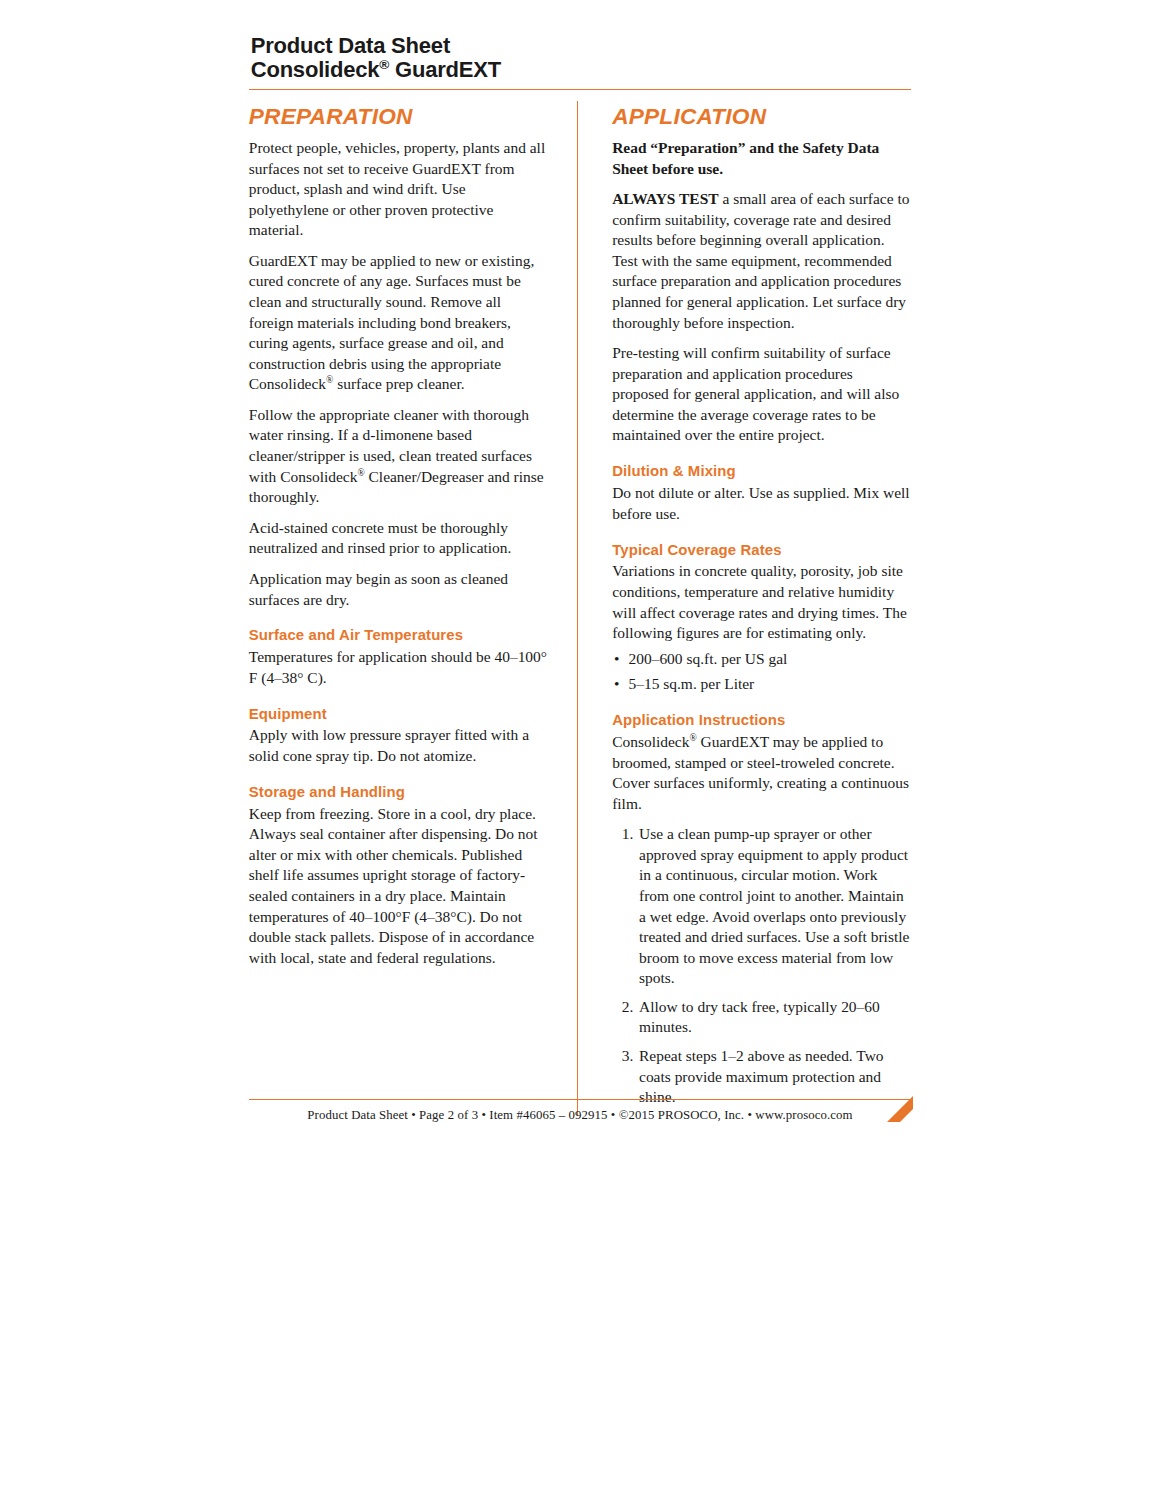Product Data Sheet Consolideck® GuardEXT
Preparation
Protect people, vehicles, property, plants and all surfaces not set to receive GuardEXT from product, splash and wind drift. Use polyethylene or other proven protective material.
GuardEXT may be applied to new or existing, cured concrete of any age. Surfaces must be clean and structurally sound. Remove all foreign materials including bond breakers, curing agents, surface grease and oil, and construction debris using the appropriate Consolideck® surface prep cleaner.
Follow the appropriate cleaner with thorough water rinsing. If a d-limonene based cleaner/stripper is used, clean treated surfaces with Consolideck® Cleaner/Degreaser and rinse thoroughly.
Acid-stained concrete must be thoroughly neutralized and rinsed prior to application.
Application may begin as soon as cleaned surfaces are dry.
Surface and Air Temperatures
Temperatures for application should be 40–100° F (4–38° C).
Equipment
Apply with low pressure sprayer fitted with a solid cone spray tip. Do not atomize.
Storage and Handling
Keep from freezing. Store in a cool, dry place. Always seal container after dispensing. Do not alter or mix with other chemicals. Published shelf life assumes upright storage of factory-sealed containers in a dry place. Maintain temperatures of 40–100°F (4–38°C). Do not double stack pallets. Dispose of in accordance with local, state and federal regulations.
Application
Read “Preparation” and the Safety Data Sheet before use.
ALWAYS TEST a small area of each surface to confirm suitability, coverage rate and desired results before beginning overall application. Test with the same equipment, recommended surface preparation and application procedures planned for general application. Let surface dry thoroughly before inspection.
Pre-testing will confirm suitability of surface preparation and application procedures proposed for general application, and will also determine the average coverage rates to be maintained over the entire project.
Dilution & Mixing
Do not dilute or alter. Use as supplied. Mix well before use.
Typical Coverage Rates
Variations in concrete quality, porosity, job site conditions, temperature and relative humidity will affect coverage rates and drying times. The following figures are for estimating only.
200–600 sq.ft. per US gal
5–15 sq.m. per Liter
Application Instructions
Consolideck® GuardEXT may be applied to broomed, stamped or steel-troweled concrete. Cover surfaces uniformly, creating a continuous film.
Use a clean pump-up sprayer or other approved spray equipment to apply product in a continuous, circular motion. Work from one control joint to another. Maintain a wet edge. Avoid overlaps onto previously treated and dried surfaces. Use a soft bristle broom to move excess material from low spots.
Allow to dry tack free, typically 20–60 minutes.
Repeat steps 1–2 above as needed. Two coats provide maximum protection and shine.
Product Data Sheet • Page 2 of 3 • Item #46065 – 092915 • ©2015 PROSOCO, Inc. • www.prosoco.com